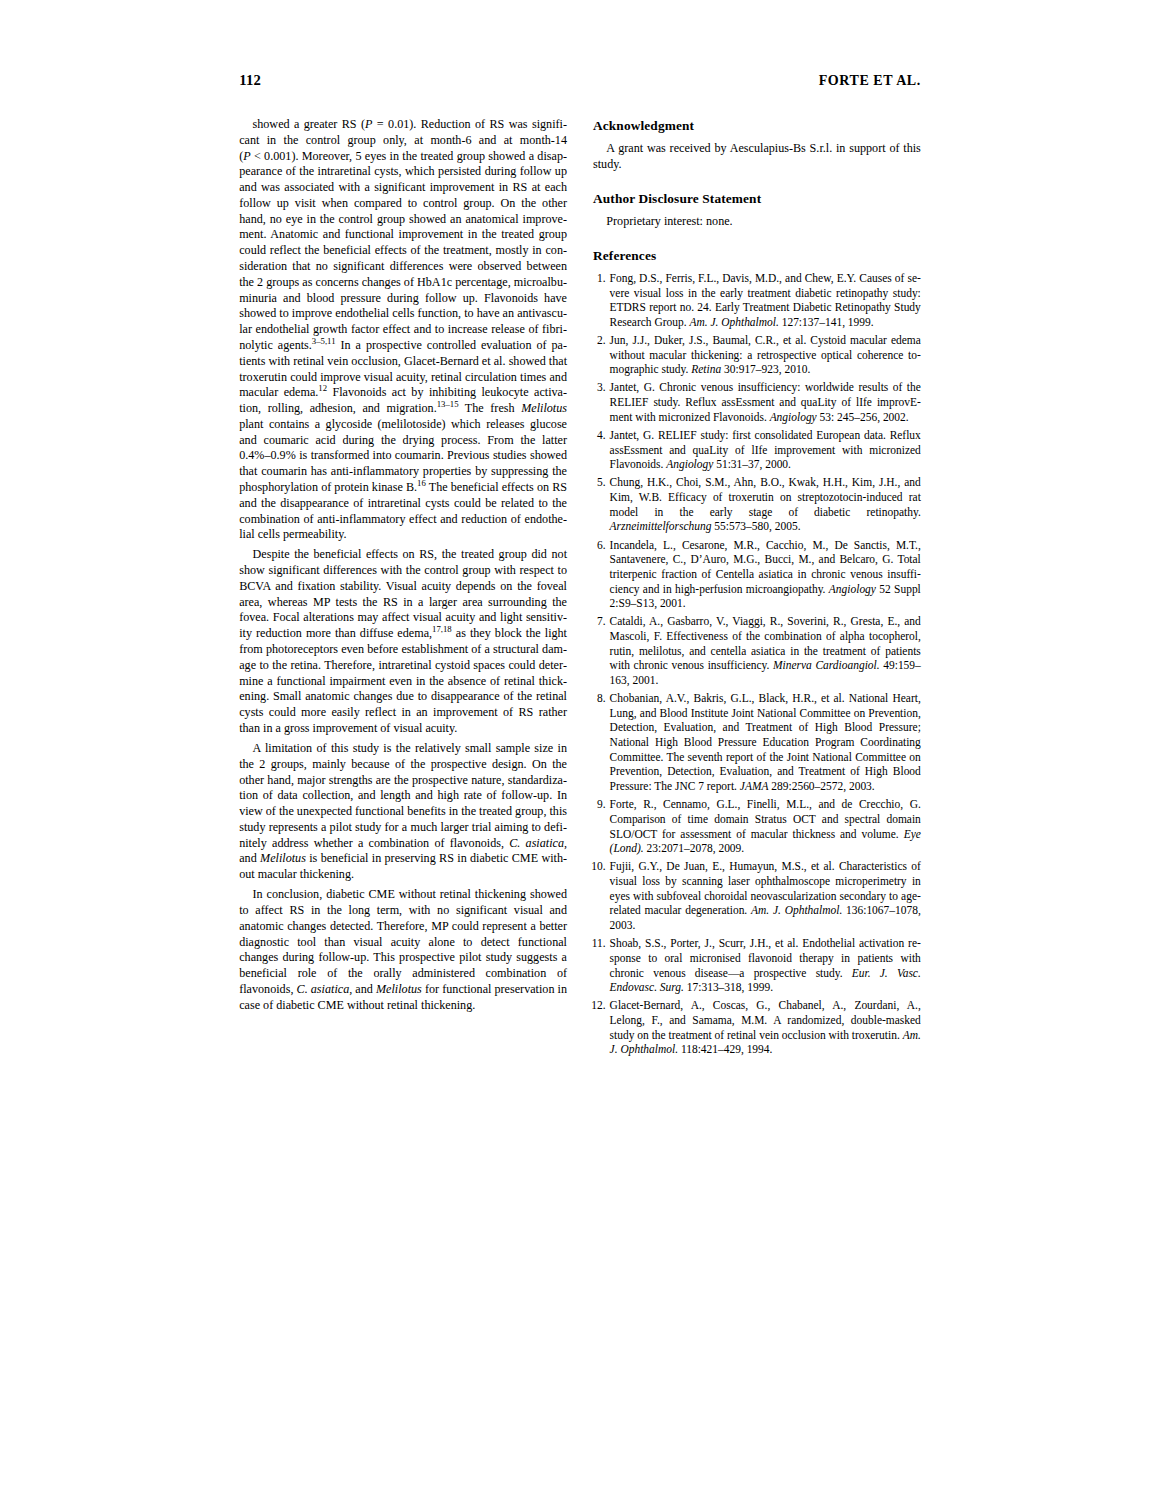112 FORTE ET AL.
showed a greater RS (P = 0.01). Reduction of RS was significant in the control group only, at month-6 and at month-14 (P < 0.001). Moreover, 5 eyes in the treated group showed a disappearance of the intraretinal cysts, which persisted during follow up and was associated with a significant improvement in RS at each follow up visit when compared to control group. On the other hand, no eye in the control group showed an anatomical improvement. Anatomic and functional improvement in the treated group could reflect the beneficial effects of the treatment, mostly in consideration that no significant differences were observed between the 2 groups as concerns changes of HbA1c percentage, microalbuminuria and blood pressure during follow up. Flavonoids have showed to improve endothelial cells function, to have an antivascular endothelial growth factor effect and to increase release of fibrinolytic agents.3–5,11 In a prospective controlled evaluation of patients with retinal vein occlusion, Glacet-Bernard et al. showed that troxerutin could improve visual acuity, retinal circulation times and macular edema.12 Flavonoids act by inhibiting leukocyte activation, rolling, adhesion, and migration.13–15 The fresh Melilotus plant contains a glycoside (melilotoside) which releases glucose and coumaric acid during the drying process. From the latter 0.4%–0.9% is transformed into coumarin. Previous studies showed that coumarin has anti-inflammatory properties by suppressing the phosphorylation of protein kinase B.16 The beneficial effects on RS and the disappearance of intraretinal cysts could be related to the combination of anti-inflammatory effect and reduction of endothelial cells permeability.
Despite the beneficial effects on RS, the treated group did not show significant differences with the control group with respect to BCVA and fixation stability. Visual acuity depends on the foveal area, whereas MP tests the RS in a larger area surrounding the fovea. Focal alterations may affect visual acuity and light sensitivity reduction more than diffuse edema,17,18 as they block the light from photoreceptors even before establishment of a structural damage to the retina. Therefore, intraretinal cystoid spaces could determine a functional impairment even in the absence of retinal thickening. Small anatomic changes due to disappearance of the retinal cysts could more easily reflect in an improvement of RS rather than in a gross improvement of visual acuity.
A limitation of this study is the relatively small sample size in the 2 groups, mainly because of the prospective design. On the other hand, major strengths are the prospective nature, standardization of data collection, and length and high rate of follow-up. In view of the unexpected functional benefits in the treated group, this study represents a pilot study for a much larger trial aiming to definitely address whether a combination of flavonoids, C. asiatica, and Melilotus is beneficial in preserving RS in diabetic CME without macular thickening.
In conclusion, diabetic CME without retinal thickening showed to affect RS in the long term, with no significant visual and anatomic changes detected. Therefore, MP could represent a better diagnostic tool than visual acuity alone to detect functional changes during follow-up. This prospective pilot study suggests a beneficial role of the orally administered combination of flavonoids, C. asiatica, and Melilotus for functional preservation in case of diabetic CME without retinal thickening.
Acknowledgment
A grant was received by Aesculapius-Bs S.r.l. in support of this study.
Author Disclosure Statement
Proprietary interest: none.
References
Fong, D.S., Ferris, F.L., Davis, M.D., and Chew, E.Y. Causes of severe visual loss in the early treatment diabetic retinopathy study: ETDRS report no. 24. Early Treatment Diabetic Retinopathy Study Research Group. Am. J. Ophthalmol. 127:137–141, 1999.
Jun, J.J., Duker, J.S., Baumal, C.R., et al. Cystoid macular edema without macular thickening: a retrospective optical coherence tomographic study. Retina 30:917–923, 2010.
Jantet, G. Chronic venous insufficiency: worldwide results of the RELIEF study. Reflux assEssment and quaLity of lIfe improvEment with micronized Flavonoids. Angiology 53: 245–256, 2002.
Jantet, G. RELIEF study: first consolidated European data. Reflux assEssment and quaLity of lIfe improvement with micronized Flavonoids. Angiology 51:31–37, 2000.
Chung, H.K., Choi, S.M., Ahn, B.O., Kwak, H.H., Kim, J.H., and Kim, W.B. Efficacy of troxerutin on streptozotocin-induced rat model in the early stage of diabetic retinopathy. Arzneimittelforschung 55:573–580, 2005.
Incandela, L., Cesarone, M.R., Cacchio, M., De Sanctis, M.T., Santavenere, C., D’Auro, M.G., Bucci, M., and Belcaro, G. Total triterpenic fraction of Centella asiatica in chronic venous insufficiency and in high-perfusion microangiopathy. Angiology 52 Suppl 2:S9–S13, 2001.
Cataldi, A., Gasbarro, V., Viaggi, R., Soverini, R., Gresta, E., and Mascoli, F. Effectiveness of the combination of alpha tocopherol, rutin, melilotus, and centella asiatica in the treatment of patients with chronic venous insufficiency. Minerva Cardioangiol. 49:159–163, 2001.
Chobanian, A.V., Bakris, G.L., Black, H.R., et al. National Heart, Lung, and Blood Institute Joint National Committee on Prevention, Detection, Evaluation, and Treatment of High Blood Pressure; National High Blood Pressure Education Program Coordinating Committee. The seventh report of the Joint National Committee on Prevention, Detection, Evaluation, and Treatment of High Blood Pressure: The JNC 7 report. JAMA 289:2560–2572, 2003.
Forte, R., Cennamo, G.L., Finelli, M.L., and de Crecchio, G. Comparison of time domain Stratus OCT and spectral domain SLO/OCT for assessment of macular thickness and volume. Eye (Lond). 23:2071–2078, 2009.
Fujii, G.Y., De Juan, E., Humayun, M.S., et al. Characteristics of visual loss by scanning laser ophthalmoscope microperimetry in eyes with subfoveal choroidal neovascularization secondary to age-related macular degeneration. Am. J. Ophthalmol. 136:1067–1078, 2003.
Shoab, S.S., Porter, J., Scurr, J.H., et al. Endothelial activation response to oral micronised flavonoid therapy in patients with chronic venous disease—a prospective study. Eur. J. Vasc. Endovasc. Surg. 17:313–318, 1999.
Glacet-Bernard, A., Coscas, G., Chabanel, A., Zourdani, A., Lelong, F., and Samama, M.M. A randomized, double-masked study on the treatment of retinal vein occlusion with troxerutin. Am. J. Ophthalmol. 118:421–429, 1994.